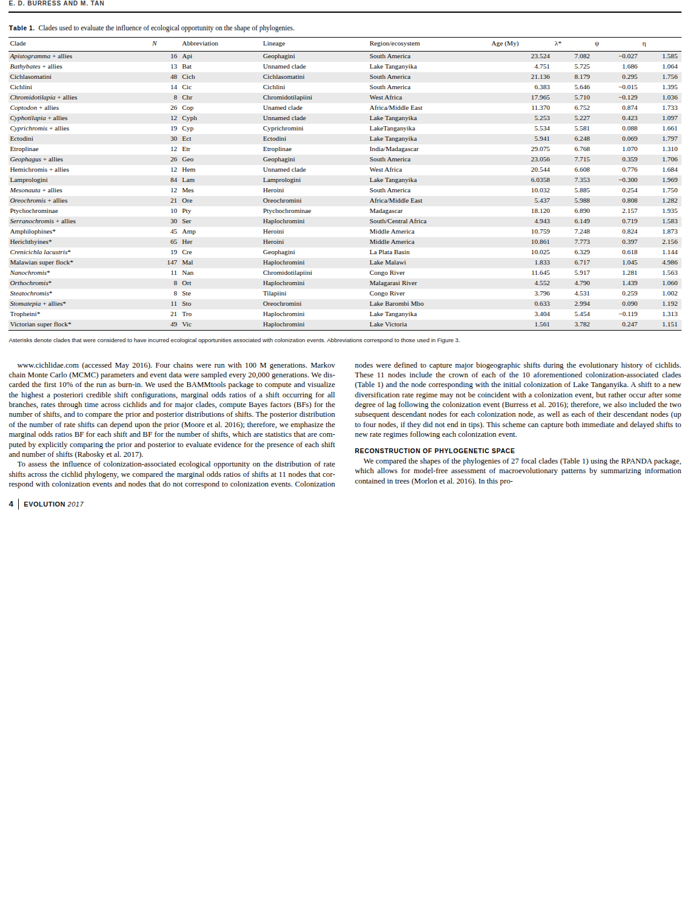E. D. Burress and M. Tan
Table 1. Clades used to evaluate the influence of ecological opportunity on the shape of phylogenies.
| Clade | N | Abbreviation | Lineage | Region/ecosystem | Age (My) | λ* | ψ | η |
| --- | --- | --- | --- | --- | --- | --- | --- | --- |
| Apistogramma + allies | 16 | Api | Geophagini | South America | 23.524 | 7.082 | −0.027 | 1.585 |
| Bathybates + allies | 13 | Bat | Unnamed clade | Lake Tanganyika | 4.751 | 5.725 | 1.686 | 1.064 |
| Cichlasomatini | 48 | Cich | Cichlasomatini | South America | 21.136 | 8.179 | 0.295 | 1.756 |
| Cichlini | 14 | Cic | Cichlini | South America | 6.383 | 5.646 | −0.015 | 1.395 |
| Chromidotilapia + allies | 8 | Chr | Chromidotilapiini | West Africa | 17.965 | 5.710 | −0.129 | 1.036 |
| Coptodon + allies | 26 | Cop | Unamed clade | Africa/Middle East | 11.370 | 6.752 | 0.874 | 1.733 |
| Cyphotilapia + allies | 12 | Cyph | Unnamed clade | Lake Tanganyika | 5.253 | 5.227 | 0.423 | 1.097 |
| Cyprichromis + allies | 19 | Cyp | Cyprichromini | LakeTanganyika | 5.534 | 5.581 | 0.088 | 1.661 |
| Ectodini | 30 | Ect | Ectodini | Lake Tanganyika | 5.941 | 6.248 | 0.069 | 1.797 |
| Etroplinae | 12 | Etr | Etroplinae | India/Madagascar | 29.075 | 6.768 | 1.070 | 1.310 |
| Geophagus + allies | 26 | Geo | Geophagini | South America | 23.056 | 7.715 | 0.359 | 1.706 |
| Hemichromis + allies | 12 | Hem | Unnamed clade | West Africa | 20.544 | 6.608 | 0.776 | 1.684 |
| Lamprologini | 84 | Lam | Lamprologini | Lake Tanganyika | 6.0358 | 7.353 | −0.300 | 1.969 |
| Mesonauta + allies | 12 | Mes | Heroini | South America | 10.032 | 5.885 | 0.254 | 1.750 |
| Oreochromis + allies | 21 | Ore | Oreochromini | Africa/Middle East | 5.437 | 5.988 | 0.808 | 1.282 |
| Ptychochrominae | 10 | Pty | Ptychochrominae | Madagascar | 18.120 | 6.890 | 2.157 | 1.935 |
| Serranochromis + allies | 30 | Ser | Haplochromini | South/Central Africa | 4.943 | 6.149 | 0.719 | 1.583 |
| Amphilophines* | 45 | Amp | Heroini | Middle America | 10.759 | 7.248 | 0.824 | 1.873 |
| Herichthyines* | 65 | Her | Heroini | Middle America | 10.861 | 7.773 | 0.397 | 2.156 |
| Crenicichla lacustris * | 19 | Cre | Geophagini | La Plata Basin | 10.025 | 6.329 | 0.618 | 1.144 |
| Malawian super flock* | 147 | Mal | Haplochromini | Lake Malawi | 1.833 | 6.717 | 1.045 | 4.986 |
| Nanochromis * | 11 | Nan | Chromidotilapiini | Congo River | 11.645 | 5.917 | 1.281 | 1.563 |
| Orthochromis * | 8 | Ort | Haplochromini | Malagarasi River | 4.552 | 4.790 | 1.439 | 1.060 |
| Steatochromis * | 8 | Ste | Tilapiini | Congo River | 3.796 | 4.531 | 0.259 | 1.002 |
| Stomatepia + allies* | 11 | Sto | Oreochromini | Lake Barombi Mbo | 0.633 | 2.994 | 0.090 | 1.192 |
| Tropheini* | 21 | Tro | Haplochromini | Lake Tanganyika | 3.404 | 5.454 | −0.119 | 1.313 |
| Victorian super flock* | 49 | Vic | Haplochromini | Lake Victoria | 1.561 | 3.782 | 0.247 | 1.151 |
Asterisks denote clades that were considered to have incurred ecological opportunities associated with colonization events. Abbreviations correspond to those used in Figure 3.
www.cichlidae.com (accessed May 2016). Four chains were run with 100 M generations. Markov chain Monte Carlo (MCMC) parameters and event data were sampled every 20,000 generations. We discarded the first 10% of the run as burn-in. We used the BAMMtools package to compute and visualize the highest a posteriori credible shift configurations, marginal odds ratios of a shift occurring for all branches, rates through time across cichlids and for major clades, compute Bayes factors (BFs) for the number of shifts, and to compare the prior and posterior distributions of shifts. The posterior distribution of the number of rate shifts can depend upon the prior (Moore et al. 2016); therefore, we emphasize the marginal odds ratios BF for each shift and BF for the number of shifts, which are statistics that are computed by explicitly comparing the prior and posterior to evaluate evidence for the presence of each shift and number of shifts (Rabosky et al. 2017).
To assess the influence of colonization-associated ecological opportunity on the distribution of rate shifts across the cichlid phylogeny, we compared the marginal odds ratios of shifts at 11 nodes that correspond with colonization events and nodes that do not correspond to colonization events. Colonization nodes were defined to capture major biogeographic shifts during the evolutionary history of cichlids. These 11 nodes include the crown of each of the 10 aforementioned colonization-associated clades (Table 1) and the node corresponding with the initial colonization of Lake Tanganyika. A shift to a new diversification rate regime may not be coincident with a colonization event, but rather occur after some degree of lag following the colonization event (Burress et al. 2016); therefore, we also included the two subsequent descendant nodes for each colonization node, as well as each of their descendant nodes (up to four nodes, if they did not end in tips). This scheme can capture both immediate and delayed shifts to new rate regimes following each colonization event.
Reconstruction of Phylogenetic Space
We compared the shapes of the phylogenies of 27 focal clades (Table 1) using the RPANDA package, which allows for model-free assessment of macroevolutionary patterns by summarizing information contained in trees (Morlon et al. 2016). In this pro-
4 EVOLUTION 2017